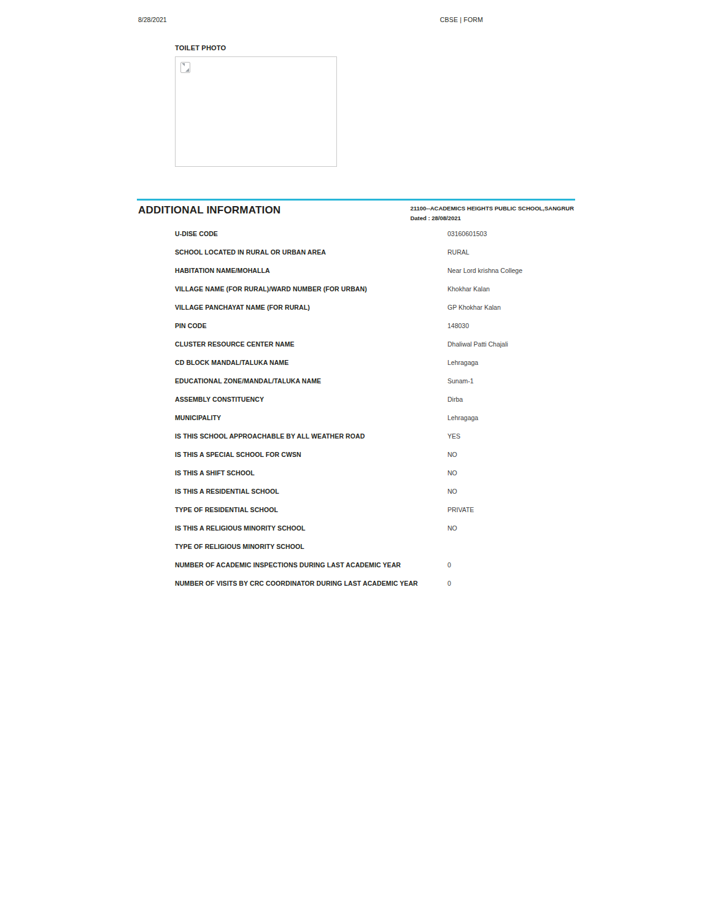8/28/2021
CBSE | FORM
TOILET PHOTO
ADDITIONAL INFORMATION
21100--ACADEMICS HEIGHTS PUBLIC SCHOOL,SANGRUR
Dated : 28/08/2021
| U-DISE CODE | 03160601503 |
| SCHOOL LOCATED IN RURAL OR URBAN AREA | RURAL |
| HABITATION NAME/MOHALLA | Near Lord krishna College |
| VILLAGE NAME (FOR RURAL)/WARD NUMBER (FOR URBAN) | Khokhar Kalan |
| VILLAGE PANCHAYAT NAME (FOR RURAL) | GP Khokhar Kalan |
| PIN CODE | 148030 |
| CLUSTER RESOURCE CENTER NAME | Dhaliwal Patti Chajali |
| CD BLOCK MANDAL/TALUKA NAME | Lehragaga |
| EDUCATIONAL ZONE/MANDAL/TALUKA NAME | Sunam-1 |
| ASSEMBLY CONSTITUENCY | Dirba |
| MUNICIPALITY | Lehragaga |
| IS THIS SCHOOL APPROACHABLE BY ALL WEATHER ROAD | YES |
| IS THIS A SPECIAL SCHOOL FOR CWSN | NO |
| IS THIS A SHIFT SCHOOL | NO |
| IS THIS A RESIDENTIAL SCHOOL | NO |
| TYPE OF RESIDENTIAL SCHOOL | PRIVATE |
| IS THIS A RELIGIOUS MINORITY SCHOOL | NO |
| TYPE OF RELIGIOUS MINORITY SCHOOL | |
| NUMBER OF ACADEMIC INSPECTIONS DURING LAST ACADEMIC YEAR | 0 |
| NUMBER OF VISITS BY CRC COORDINATOR DURING LAST ACADEMIC YEAR | 0 |